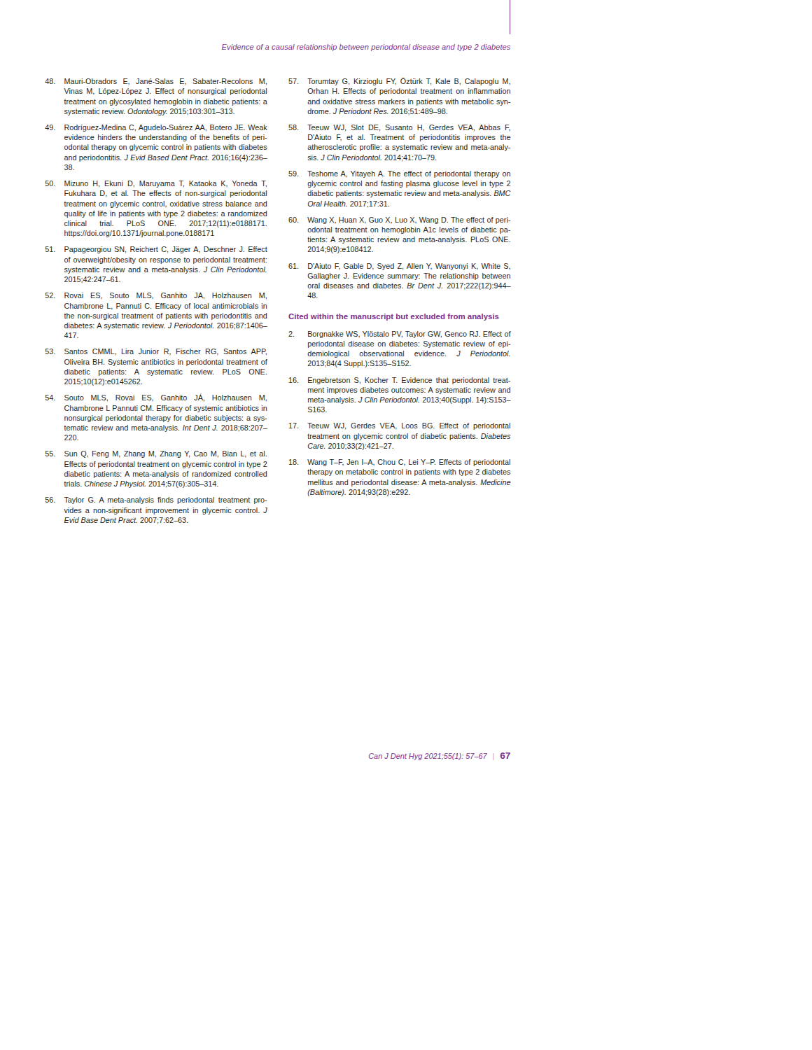Evidence of a causal relationship between periodontal disease and type 2 diabetes
48. Mauri-Obradors E, Jané-Salas E, Sabater-Recolons M, Vinas M, López-López J. Effect of nonsurgical periodontal treatment on glycosylated hemoglobin in diabetic patients: a systematic review. Odontology. 2015;103:301–313.
49. Rodríguez-Medina C, Agudelo-Suárez AA, Botero JE. Weak evidence hinders the understanding of the benefits of periodontal therapy on glycemic control in patients with diabetes and periodontitis. J Evid Based Dent Pract. 2016;16(4):236–38.
50. Mizuno H, Ekuni D, Maruyama T, Kataoka K, Yoneda T, Fukuhara D, et al. The effects of non-surgical periodontal treatment on glycemic control, oxidative stress balance and quality of life in patients with type 2 diabetes: a randomized clinical trial. PLoS ONE. 2017;12(11):e0188171. https://doi.org/10.1371/journal.pone.0188171
51. Papageorgiou SN, Reichert C, Jäger A, Deschner J. Effect of overweight/obesity on response to periodontal treatment: systematic review and a meta-analysis. J Clin Periodontol. 2015;42:247–61.
52. Rovai ES, Souto MLS, Ganhito JA, Holzhausen M, Chambrone L, Pannuti C. Efficacy of local antimicrobials in the non-surgical treatment of patients with periodontitis and diabetes: A systematic review. J Periodontol. 2016;87:1406–417.
53. Santos CMML, Lira Junior R, Fischer RG, Santos APP, Oliveira BH. Systemic antibiotics in periodontal treatment of diabetic patients: A systematic review. PLoS ONE. 2015;10(12):e0145262.
54. Souto MLS, Rovai ES, Ganhito JÁ, Holzhausen M, Chambrone L Pannuti CM. Efficacy of systemic antibiotics in nonsurgical periodontal therapy for diabetic subjects: a systematic review and meta-analysis. Int Dent J. 2018;68:207–220.
55. Sun Q, Feng M, Zhang M, Zhang Y, Cao M, Bian L, et al. Effects of periodontal treatment on glycemic control in type 2 diabetic patients: A meta-analysis of randomized controlled trials. Chinese J Physiol. 2014;57(6):305–314.
56. Taylor G. A meta-analysis finds periodontal treatment provides a non-significant improvement in glycemic control. J Evid Base Dent Pract. 2007;7:62–63.
57. Torumtay G, Kirzioglu FY, Öztürk T, Kale B, Calapoglu M, Orhan H. Effects of periodontal treatment on inflammation and oxidative stress markers in patients with metabolic syndrome. J Periodont Res. 2016;51:489–98.
58. Teeuw WJ, Slot DE, Susanto H, Gerdes VEA, Abbas F, D'Aiuto F, et al. Treatment of periodontitis improves the atherosclerotic profile: a systematic review and meta-analysis. J Clin Periodontol. 2014;41:70–79.
59. Teshome A, Yitayeh A. The effect of periodontal therapy on glycemic control and fasting plasma glucose level in type 2 diabetic patients: systematic review and meta-analysis. BMC Oral Health. 2017;17:31.
60. Wang X, Huan X, Guo X, Luo X, Wang D. The effect of periodontal treatment on hemoglobin A1c levels of diabetic patients: A systematic review and meta-analysis. PLoS ONE. 2014;9(9):e108412.
61. D'Aiuto F, Gable D, Syed Z, Allen Y, Wanyonyi K, White S, Gallagher J. Evidence summary: The relationship between oral diseases and diabetes. Br Dent J. 2017;222(12):944–48.
Cited within the manuscript but excluded from analysis
2. Borgnakke WS, Ylöstalo PV, Taylor GW, Genco RJ. Effect of periodontal disease on diabetes: Systematic review of epidemiological observational evidence. J Periodontol. 2013;84(4 Suppl.):S135–S152.
16. Engebretson S, Kocher T. Evidence that periodontal treatment improves diabetes outcomes: A systematic review and meta-analysis. J Clin Periodontol. 2013;40(Suppl. 14):S153–S163.
17. Teeuw WJ, Gerdes VEA, Loos BG. Effect of periodontal treatment on glycemic control of diabetic patients. Diabetes Care. 2010;33(2):421–27.
18. Wang T–F, Jen I–A, Chou C, Lei Y–P. Effects of periodontal therapy on metabolic control in patients with type 2 diabetes mellitus and periodontal disease: A meta-analysis. Medicine (Baltimore). 2014;93(28):e292.
Can J Dent Hyg 2021;55(1): 57–67|67